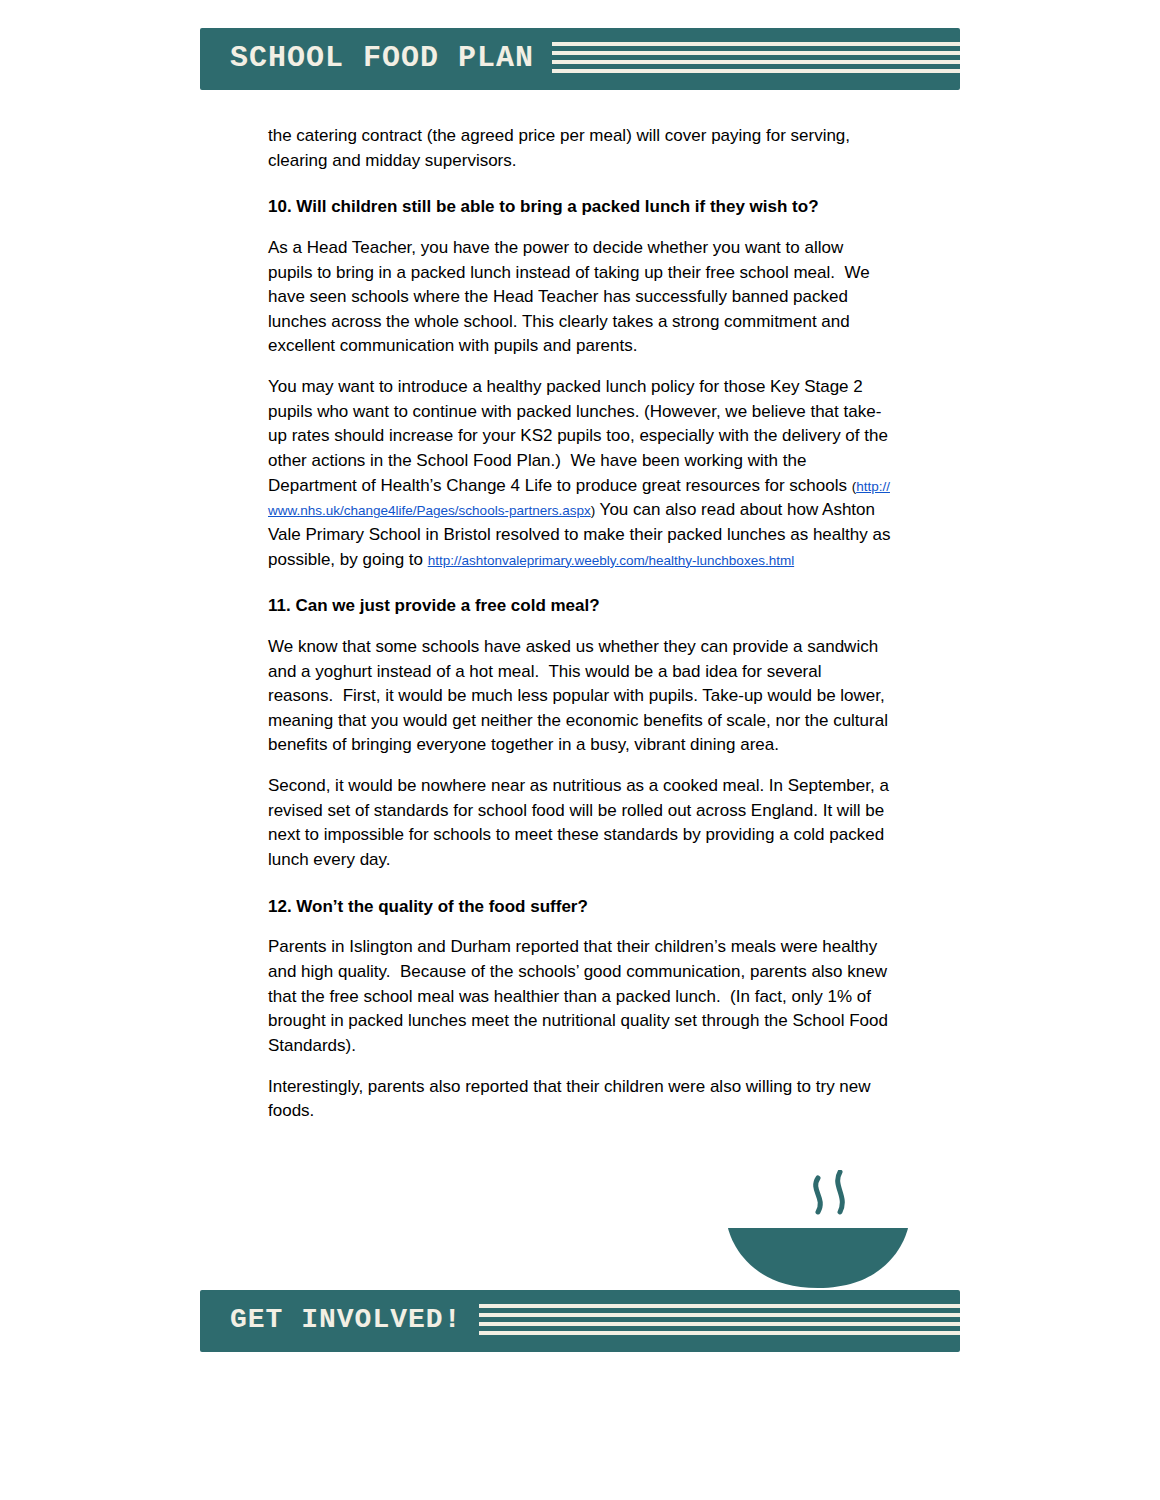SCHOOL FOOD PLAN
the catering contract (the agreed price per meal) will cover paying for serving, clearing and midday supervisors.
10. Will children still be able to bring a packed lunch if they wish to?
As a Head Teacher, you have the power to decide whether you want to allow pupils to bring in a packed lunch instead of taking up their free school meal. We have seen schools where the Head Teacher has successfully banned packed lunches across the whole school. This clearly takes a strong commitment and excellent communication with pupils and parents.
You may want to introduce a healthy packed lunch policy for those Key Stage 2 pupils who want to continue with packed lunches. (However, we believe that take-up rates should increase for your KS2 pupils too, especially with the delivery of the other actions in the School Food Plan.) We have been working with the Department of Health’s Change 4 Life to produce great resources for schools (http://www.nhs.uk/change4life/Pages/schools-partners.aspx) You can also read about how Ashton Vale Primary School in Bristol resolved to make their packed lunches as healthy as possible, by going to http://ashtonvaleprimary.weebly.com/healthy-lunchboxes.html
11. Can we just provide a free cold meal?
We know that some schools have asked us whether they can provide a sandwich and a yoghurt instead of a hot meal. This would be a bad idea for several reasons. First, it would be much less popular with pupils. Take-up would be lower, meaning that you would get neither the economic benefits of scale, nor the cultural benefits of bringing everyone together in a busy, vibrant dining area.
Second, it would be nowhere near as nutritious as a cooked meal. In September, a revised set of standards for school food will be rolled out across England. It will be next to impossible for schools to meet these standards by providing a cold packed lunch every day.
12. Won’t the quality of the food suffer?
Parents in Islington and Durham reported that their children’s meals were healthy and high quality. Because of the schools’ good communication, parents also knew that the free school meal was healthier than a packed lunch. (In fact, only 1% of brought in packed lunches meet the nutritional quality set through the School Food Standards).
Interestingly, parents also reported that their children were also willing to try new foods.
GET INVOLVED!